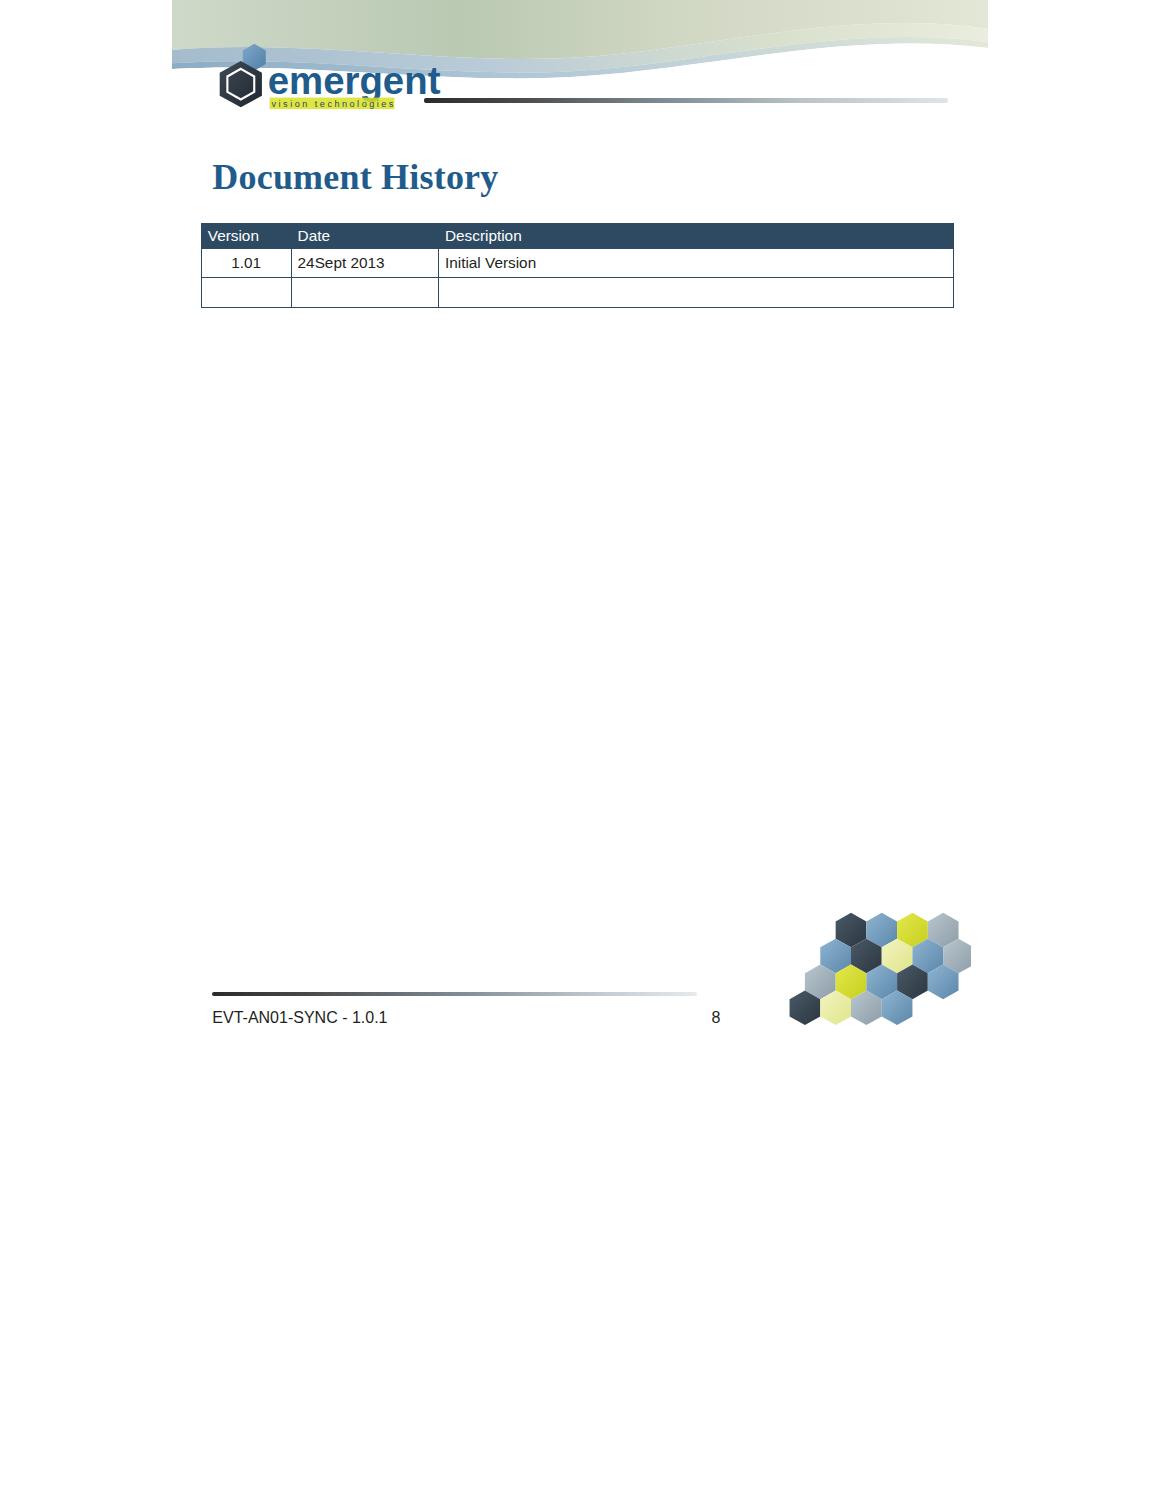emergent vision technologies
Document History
| Version | Date | Description |
| --- | --- | --- |
| 1.01 | 24Sept 2013 | Initial Version |
EVT-AN01-SYNC - 1.0.1
8